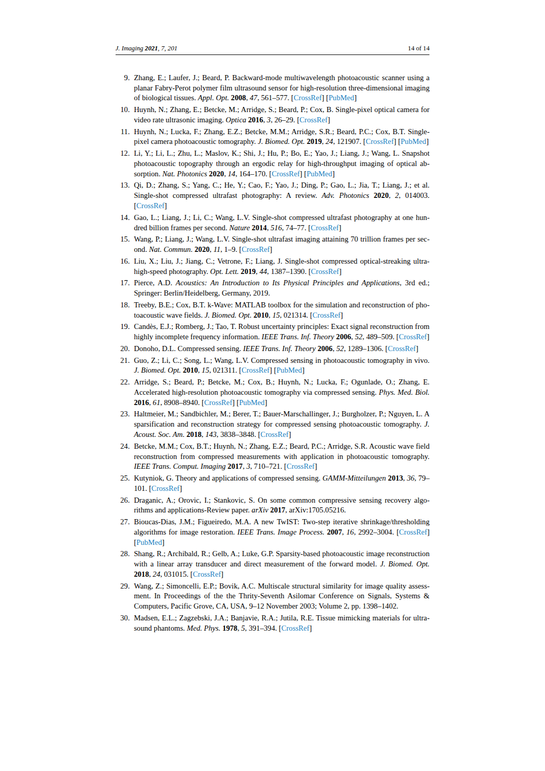J. Imaging 2021, 7, 201
14 of 14
Zhang, E.; Laufer, J.; Beard, P. Backward-mode multiwavelength photoacoustic scanner using a planar Fabry-Perot polymer film ultrasound sensor for high-resolution three-dimensional imaging of biological tissues. Appl. Opt. 2008, 47, 561–577. [CrossRef] [PubMed]
Huynh, N.; Zhang, E.; Betcke, M.; Arridge, S.; Beard, P.; Cox, B. Single-pixel optical camera for video rate ultrasonic imaging. Optica 2016, 3, 26–29. [CrossRef]
Huynh, N.; Lucka, F.; Zhang, E.Z.; Betcke, M.M.; Arridge, S.R.; Beard, P.C.; Cox, B.T. Single-pixel camera photoacoustic tomography. J. Biomed. Opt. 2019, 24, 121907. [CrossRef] [PubMed]
Li, Y.; Li, L.; Zhu, L.; Maslov, K.; Shi, J.; Hu, P.; Bo, E.; Yao, J.; Liang, J.; Wang, L. Snapshot photoacoustic topography through an ergodic relay for high-throughput imaging of optical absorption. Nat. Photonics 2020, 14, 164–170. [CrossRef] [PubMed]
Qi, D.; Zhang, S.; Yang, C.; He, Y.; Cao, F.; Yao, J.; Ding, P.; Gao, L.; Jia, T.; Liang, J.; et al. Single-shot compressed ultrafast photography: A review. Adv. Photonics 2020, 2, 014003. [CrossRef]
Gao, L.; Liang, J.; Li, C.; Wang, L.V. Single-shot compressed ultrafast photography at one hundred billion frames per second. Nature 2014, 516, 74–77. [CrossRef]
Wang, P.; Liang, J.; Wang, L.V. Single-shot ultrafast imaging attaining 70 trillion frames per second. Nat. Commun. 2020, 11, 1–9. [CrossRef]
Liu, X.; Liu, J.; Jiang, C.; Vetrone, F.; Liang, J. Single-shot compressed optical-streaking ultra-high-speed photography. Opt. Lett. 2019, 44, 1387–1390. [CrossRef]
Pierce, A.D. Acoustics: An Introduction to Its Physical Principles and Applications, 3rd ed.; Springer: Berlin/Heidelberg, Germany, 2019.
Treeby, B.E.; Cox, B.T. k-Wave: MATLAB toolbox for the simulation and reconstruction of photoacoustic wave fields. J. Biomed. Opt. 2010, 15, 021314. [CrossRef]
Candès, E.J.; Romberg, J.; Tao, T. Robust uncertainty principles: Exact signal reconstruction from highly incomplete frequency information. IEEE Trans. Inf. Theory 2006, 52, 489–509. [CrossRef]
Donoho, D.L. Compressed sensing. IEEE Trans. Inf. Theory 2006, 52, 1289–1306. [CrossRef]
Guo, Z.; Li, C.; Song, L.; Wang, L.V. Compressed sensing in photoacoustic tomography in vivo. J. Biomed. Opt. 2010, 15, 021311. [CrossRef] [PubMed]
Arridge, S.; Beard, P.; Betcke, M.; Cox, B.; Huynh, N.; Lucka, F.; Ogunlade, O.; Zhang, E. Accelerated high-resolution photoacoustic tomography via compressed sensing. Phys. Med. Biol. 2016, 61, 8908–8940. [CrossRef] [PubMed]
Haltmeier, M.; Sandbichler, M.; Berer, T.; Bauer-Marschallinger, J.; Burgholzer, P.; Nguyen, L. A sparsification and reconstruction strategy for compressed sensing photoacoustic tomography. J. Acoust. Soc. Am. 2018, 143, 3838–3848. [CrossRef]
Betcke, M.M.; Cox, B.T.; Huynh, N.; Zhang, E.Z.; Beard, P.C.; Arridge, S.R. Acoustic wave field reconstruction from compressed measurements with application in photoacoustic tomography. IEEE Trans. Comput. Imaging 2017, 3, 710–721. [CrossRef]
Kutyniok, G. Theory and applications of compressed sensing. GAMM-Mitteilungen 2013, 36, 79–101. [CrossRef]
Draganic, A.; Orovic, I.; Stankovic, S. On some common compressive sensing recovery algorithms and applications-Review paper. arXiv 2017, arXiv:1705.05216.
Bioucas-Dias, J.M.; Figueiredo, M.A. A new TwIST: Two-step iterative shrinkage/thresholding algorithms for image restoration. IEEE Trans. Image Process. 2007, 16, 2992–3004. [CrossRef] [PubMed]
Shang, R.; Archibald, R.; Gelb, A.; Luke, G.P. Sparsity-based photoacoustic image reconstruction with a linear array transducer and direct measurement of the forward model. J. Biomed. Opt. 2018, 24, 031015. [CrossRef]
Wang, Z.; Simoncelli, E.P.; Bovik, A.C. Multiscale structural similarity for image quality assessment. In Proceedings of the the Thrity-Seventh Asilomar Conference on Signals, Systems & Computers, Pacific Grove, CA, USA, 9–12 November 2003; Volume 2, pp. 1398–1402.
Madsen, E.L.; Zagzebski, J.A.; Banjavie, R.A.; Jutila, R.E. Tissue mimicking materials for ultrasound phantoms. Med. Phys. 1978, 5, 391–394. [CrossRef]